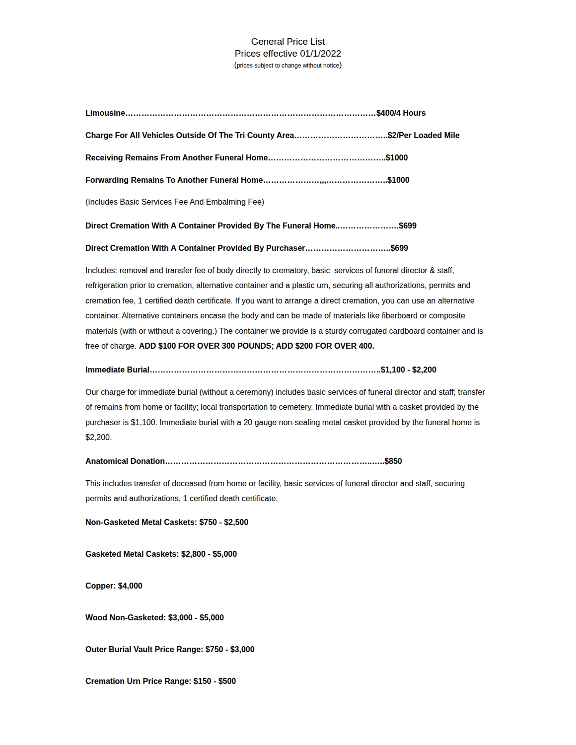General Price List
Prices effective 01/1/2022
(prices subject to change without notice)
Limousine…………………………………………………………………………………$400/4 Hours
Charge For All Vehicles Outside Of The Tri County Area……………………………..$2/Per Loaded Mile
Receiving Remains From Another Funeral Home……………………………………..$1000
Forwarding Remains To Another Funeral Home…………………,,,…………………..$1000
(Includes Basic Services Fee And Embalming Fee)
Direct Cremation With A Container Provided By The Funeral Home..………………….$699
Direct Cremation With A Container Provided By Purchaser…………………………..$699
Includes: removal and transfer fee of body directly to crematory, basic services of funeral director & staff, refrigeration prior to cremation, alternative container and a plastic urn, securing all authorizations, permits and cremation fee, 1 certified death certificate. If you want to arrange a direct cremation, you can use an alternative container. Alternative containers encase the body and can be made of materials like fiberboard or composite materials (with or without a covering.) The container we provide is a sturdy corrugated cardboard container and is free of charge. ADD $100 FOR OVER 300 POUNDS; ADD $200 FOR OVER 400.
Immediate Burial…………………………………………………………………………..$1,100 - $2,200
Our charge for immediate burial (without a ceremony) includes basic services of funeral director and staff; transfer of remains from home or facility; local transportation to cemetery. Immediate burial with a casket provided by the purchaser is $1,100. Immediate burial with a 20 gauge non-sealing metal casket provided by the funeral home is $2,200.
Anatomical Donation…………………………………………………………………..…..$850
This includes transfer of deceased from home or facility, basic services of funeral director and staff, securing permits and authorizations, 1 certified death certificate.
Non-Gasketed Metal Caskets: $750 - $2,500
Gasketed Metal Caskets: $2,800 - $5,000
Copper: $4,000
Wood Non-Gasketed: $3,000 - $5,000
Outer Burial Vault Price Range: $750 - $3,000
Cremation Urn Price Range: $150 - $500